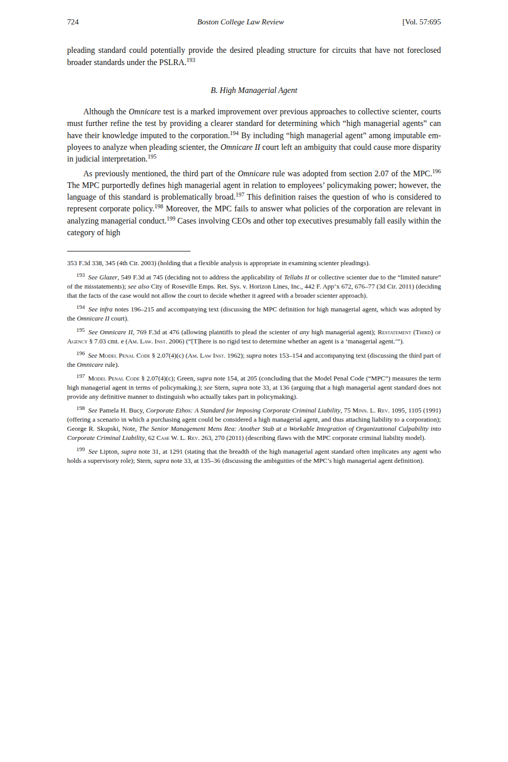724 Boston College Law Review [Vol. 57:695
pleading standard could potentially provide the desired pleading structure for circuits that have not foreclosed broader standards under the PSLRA.193
B. High Managerial Agent
Although the Omnicare test is a marked improvement over previous approaches to collective scienter, courts must further refine the test by providing a clearer standard for determining which “high managerial agents” can have their knowledge imputed to the corporation.194 By including “high managerial agent” among imputable employees to analyze when pleading scienter, the Omnicare II court left an ambiguity that could cause more disparity in judicial interpretation.195
As previously mentioned, the third part of the Omnicare rule was adopted from section 2.07 of the MPC.196 The MPC purportedly defines high managerial agent in relation to employees’ policymaking power; however, the language of this standard is problematically broad.197 This definition raises the question of who is considered to represent corporate policy.198 Moreover, the MPC fails to answer what policies of the corporation are relevant in analyzing managerial conduct.199 Cases involving CEOs and other top executives presumably fall easily within the category of high
353 F.3d 338, 345 (4th Cir. 2003) (holding that a flexible analysis is appropriate in examining scienter pleadings).
193 See Glazer, 549 F.3d at 745 (deciding not to address the applicability of Tellabs II or collective scienter due to the “limited nature” of the misstatements); see also City of Roseville Emps. Ret. Sys. v. Horizon Lines, Inc., 442 F. App’x 672, 676–77 (3d Cir. 2011) (deciding that the facts of the case would not allow the court to decide whether it agreed with a broader scienter approach).
194 See infra notes 196–215 and accompanying text (discussing the MPC definition for high managerial agent, which was adopted by the Omnicare II court).
195 See Omnicare II, 769 F.3d at 476 (allowing plaintiffs to plead the scienter of any high managerial agent); Restatement (Third) of Agency § 7.03 cmt. e (Am. Law. Inst. 2006) (“[T]here is no rigid test to determine whether an agent is a ‘managerial agent.’”).
196 See Model Penal Code § 2.07(4)(c) (Am. Law Inst. 1962); supra notes 153–154 and accompanying text (discussing the third part of the Omnicare rule).
197 Model Penal Code § 2.07(4)(c); Green, supra note 154, at 205 (concluding that the Model Penal Code (“MPC”) measures the term high managerial agent in terms of policymaking.); see Stern, supra note 33, at 136 (arguing that a high managerial agent standard does not provide any definitive manner to distinguish who actually takes part in policymaking).
198 See Pamela H. Bucy, Corporate Ethos: A Standard for Imposing Corporate Criminal Liability, 75 Minn. L. Rev. 1095, 1105 (1991) (offering a scenario in which a purchasing agent could be considered a high managerial agent, and thus attaching liability to a corporation); George R. Skupski, Note, The Senior Management Mens Rea: Another Stab at a Workable Integration of Organizational Culpability into Corporate Criminal Liability, 62 Case W. L. Rev. 263, 270 (2011) (describing flaws with the MPC corporate criminal liability model).
199 See Lipton, supra note 31, at 1291 (stating that the breadth of the high managerial agent standard often implicates any agent who holds a supervisory role); Stern, supra note 33, at 135–36 (discussing the ambiguities of the MPC’s high managerial agent definition).